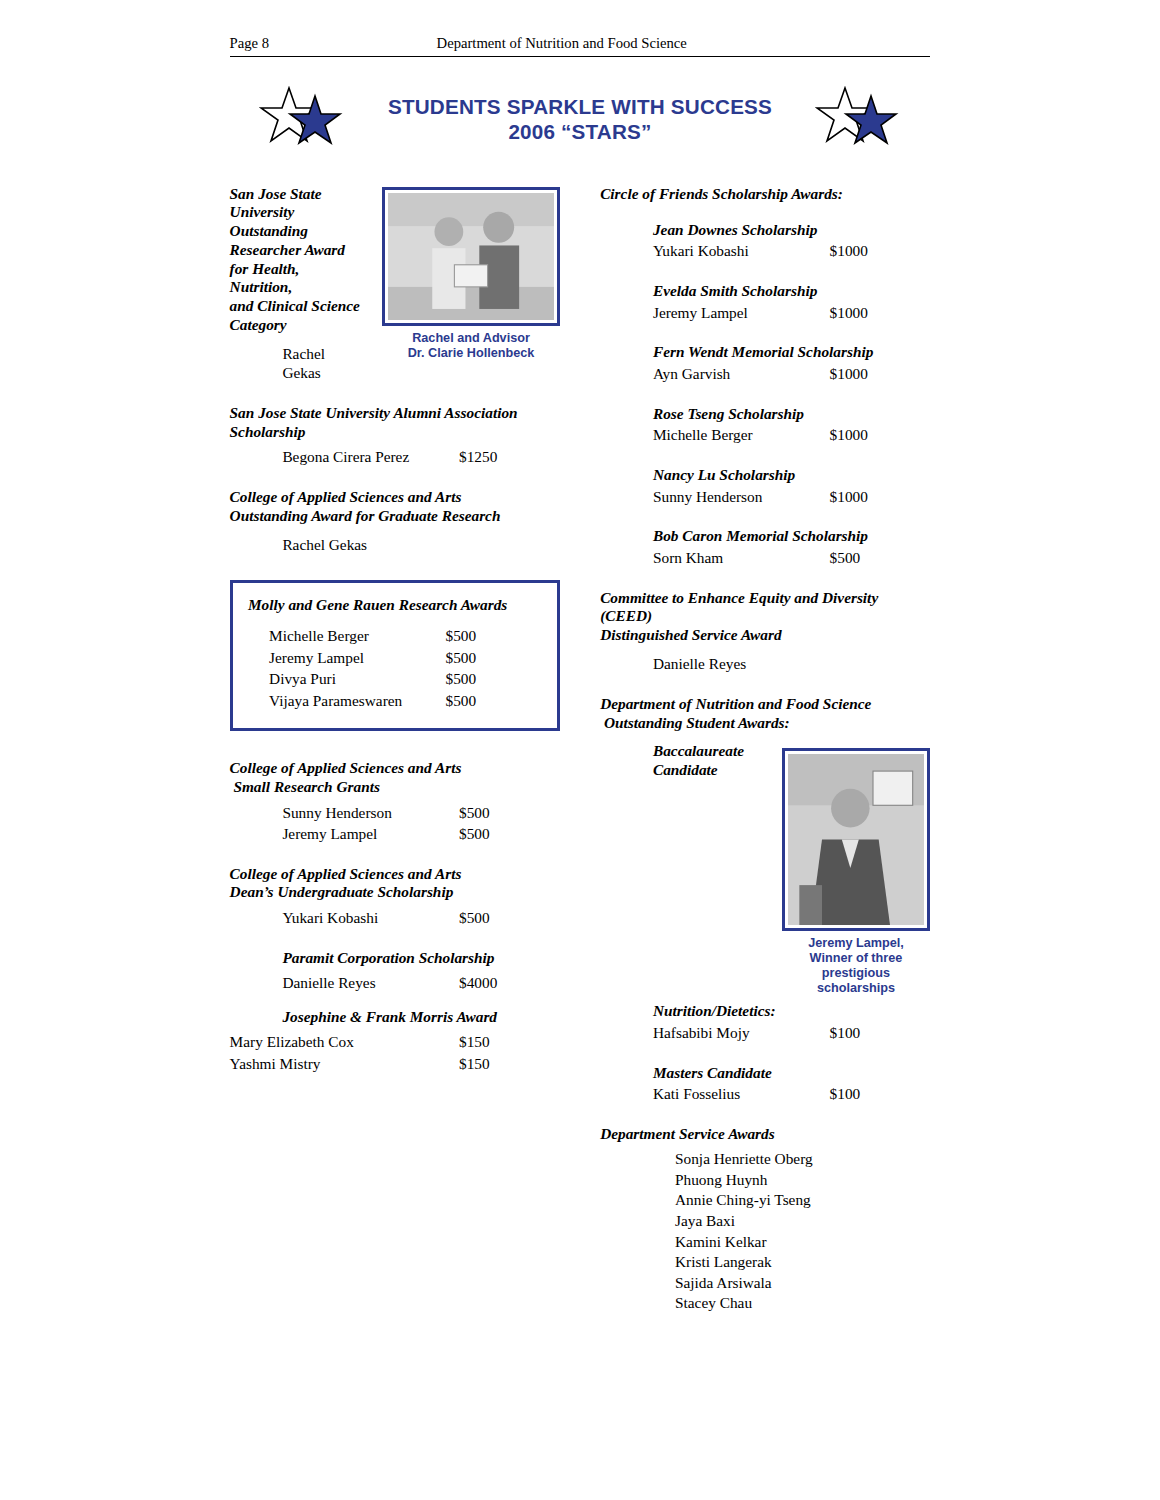Page 8
Department of Nutrition and Food Science
STUDENTS SPARKLE WITH SUCCESS
2006 “STARS”
Rachel and Advisor
Dr. Clarie Hollenbeck
San Jose State University
Outstanding Researcher Award
for Health, Nutrition,
and Clinical Science Category
Rachel Gekas
San Jose State University Alumni Association
Scholarship
Begona Cirera Perez$1250
College of Applied Sciences and Arts
Outstanding Award for Graduate Research
Rachel Gekas
Molly and Gene Rauen Research Awards
Michelle Berger$500
Jeremy Lampel$500
Divya Puri$500
Vijaya Parameswaren$500
College of Applied Sciences and Arts
Small Research Grants
Sunny Henderson$500
Jeremy Lampel$500
College of Applied Sciences and Arts
Dean’s Undergraduate Scholarship
Yukari Kobashi$500
Paramit Corporation Scholarship
Danielle Reyes$4000
Josephine & Frank Morris Award
Mary Elizabeth Cox$150
Yashmi Mistry$150
Circle of Friends Scholarship Awards:
Jean Downes Scholarship
Yukari Kobashi$1000
Evelda Smith Scholarship
Jeremy Lampel$1000
Fern Wendt Memorial Scholarship
Ayn Garvish$1000
Rose Tseng Scholarship
Michelle Berger$1000
Nancy Lu Scholarship
Sunny Henderson$1000
Bob Caron Memorial Scholarship
Sorn Kham$500
Committee to Enhance Equity and Diversity (CEED)
Distinguished Service Award
Danielle Reyes
Department of Nutrition and Food Science
Outstanding Student Awards:
Jeremy Lampel,
Winner of three
prestigious scholarships
Baccalaureate Candidate
Nutrition/Dietetics:
Hafsabibi Mojy$100
Masters Candidate
Kati Fosselius$100
Department Service Awards
Sonja Henriette Oberg
Phuong Huynh
Annie Ching-yi Tseng
Jaya Baxi
Kamini Kelkar
Kristi Langerak
Sajida Arsiwala
Stacey Chau